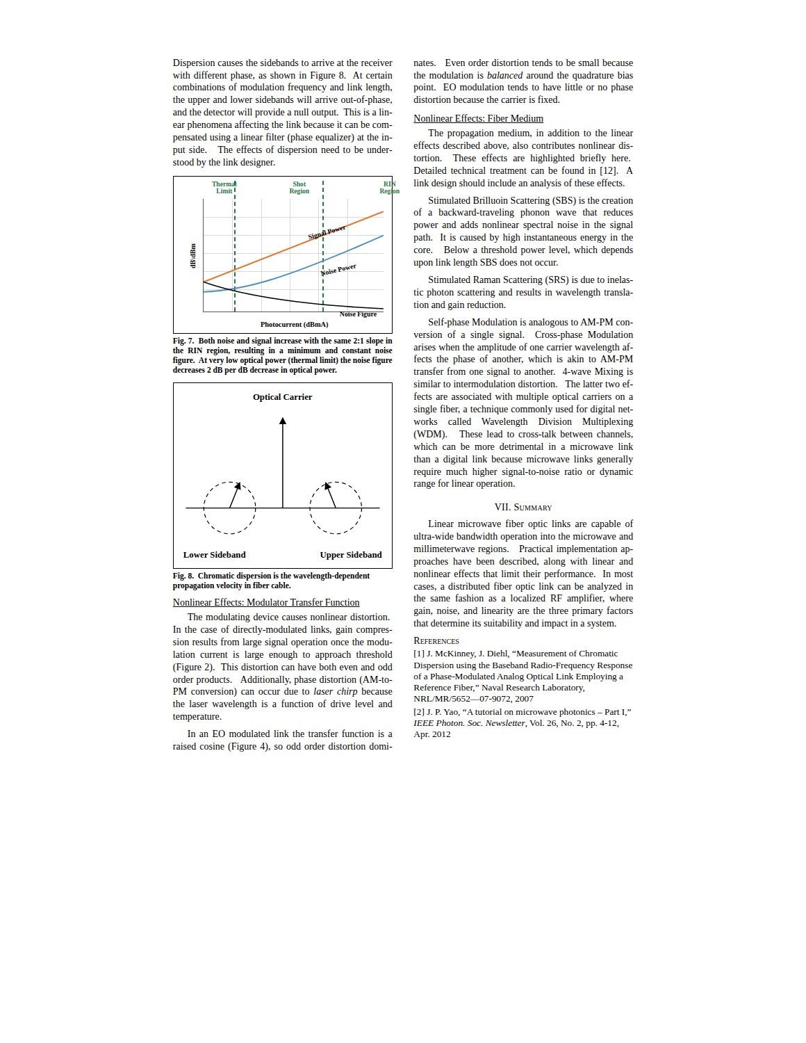Dispersion causes the sidebands to arrive at the receiver with different phase, as shown in Figure 8. At certain combinations of modulation frequency and link length, the upper and lower sidebands will arrive out-of-phase, and the detector will provide a null output. This is a linear phenomena affecting the link because it can be compensated using a linear filter (phase equalizer) at the input side. The effects of dispersion need to be understood by the link designer.
Thermal
Limit Shot
Region RIN
Region
dB\dBm
Signal Power
Noise Power
Noise Figure
Photocurrent (dBmA)
Fig. 7. Both noise and signal increase with the same 2:1 slope in the RIN region, resulting in a minimum and constant noise figure. At very low optical power (thermal limit) the noise figure decreases 2 dB per dB decrease in optical power.
Optical Carrier
Lower Sideband Upper Sideband
Fig. 8. Chromatic dispersion is the wavelength-dependent propagation velocity in fiber cable.
Nonlinear Effects: Modulator Transfer Function
The modulating device causes nonlinear distortion. In the case of directly-modulated links, gain compression results from large signal operation once the modulation current is large enough to approach threshold (Figure 2). This distortion can have both even and odd order products. Additionally, phase distortion (AM-to-PM conversion) can occur due to laser chirp because the laser wavelength is a function of drive level and temperature.
In an EO modulated link the transfer function is a raised cosine (Figure 4), so odd order distortion dominates. Even order distortion tends to be small because the modulation is balanced around the quadrature bias point. EO modulation tends to have little or no phase distortion because the carrier is fixed.
Nonlinear Effects: Fiber Medium
The propagation medium, in addition to the linear effects described above, also contributes nonlinear distortion. These effects are highlighted briefly here. Detailed technical treatment can be found in [12]. A link design should include an analysis of these effects.
Stimulated Brilluoin Scattering (SBS) is the creation of a backward-traveling phonon wave that reduces power and adds nonlinear spectral noise in the signal path. It is caused by high instantaneous energy in the core. Below a threshold power level, which depends upon link length SBS does not occur.
Stimulated Raman Scattering (SRS) is due to inelastic photon scattering and results in wavelength translation and gain reduction.
Self-phase Modulation is analogous to AM-PM conversion of a single signal. Cross-phase Modulation arises when the amplitude of one carrier wavelength affects the phase of another, which is akin to AM-PM transfer from one signal to another. 4-wave Mixing is similar to intermodulation distortion. The latter two effects are associated with multiple optical carriers on a single fiber, a technique commonly used for digital networks called Wavelength Division Multiplexing (WDM). These lead to cross-talk between channels, which can be more detrimental in a microwave link than a digital link because microwave links generally require much higher signal-to-noise ratio or dynamic range for linear operation.
VII. Summary
Linear microwave fiber optic links are capable of ultra-wide bandwidth operation into the microwave and millimeterwave regions. Practical implementation approaches have been described, along with linear and nonlinear effects that limit their performance. In most cases, a distributed fiber optic link can be analyzed in the same fashion as a localized RF amplifier, where gain, noise, and linearity are the three primary factors that determine its suitability and impact in a system.
References
[1] J. McKinney, J. Diehl, “Measurement of Chromatic Dispersion using the Baseband Radio-Frequency Response of a Phase-Modulated Analog Optical Link Employing a Reference Fiber,” Naval Research Laboratory, NRL/MR/5652—07-9072, 2007
[2] J. P. Yao, “A tutorial on microwave photonics – Part I,” IEEE Photon. Soc. Newsletter, Vol. 26, No. 2, pp. 4-12, Apr. 2012